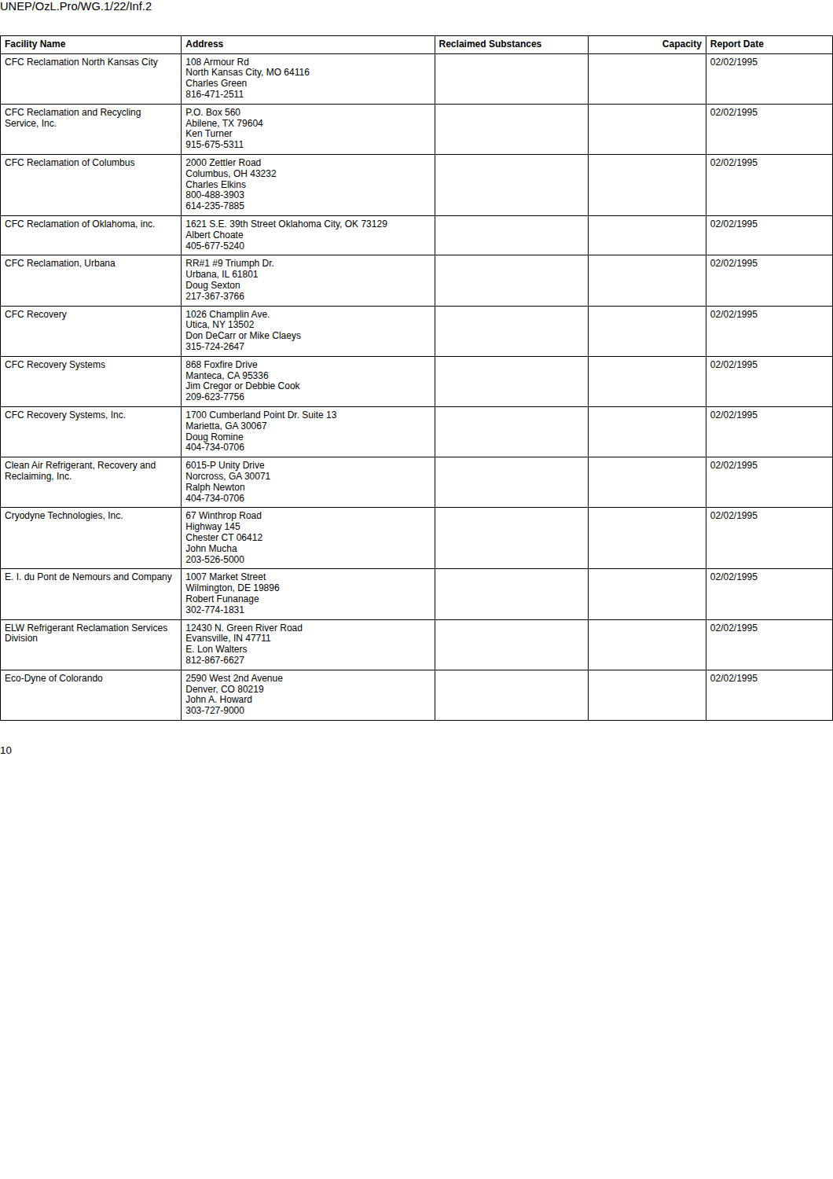UNEP/OzL.Pro/WG.1/22/Inf.2
| Facility Name | Address | Reclaimed Substances | Capacity | Report Date |
| --- | --- | --- | --- | --- |
| CFC Reclamation North Kansas City | 108 Armour Rd North Kansas City, MO 64116 Charles Green 816-471-2511 | | | 02/02/1995 |
| CFC Reclamation and Recycling Service, Inc. | P.O. Box 560 Abilene, TX 79604 Ken Turner 915-675-5311 | | | 02/02/1995 |
| CFC Reclamation of Columbus | 2000 Zettler Road Columbus, OH 43232 Charles Elkins 800-488-3903 614-235-7885 | | | 02/02/1995 |
| CFC Reclamation of Oklahoma, inc. | 1621 S.E. 39th Street Oklahoma City, OK 73129 Albert Choate 405-677-5240 | | | 02/02/1995 |
| CFC Reclamation, Urbana | RR#1 #9 Triumph Dr. Urbana, IL 61801 Doug Sexton 217-367-3766 | | | 02/02/1995 |
| CFC Recovery | 1026 Champlin Ave. Utica, NY 13502 Don DeCarr or Mike Claeys 315-724-2647 | | | 02/02/1995 |
| CFC Recovery Systems | 868 Foxfire Drive Manteca, CA 95336 Jim Cregor or Debbie Cook 209-623-7756 | | | 02/02/1995 |
| CFC Recovery Systems, Inc. | 1700 Cumberland Point Dr. Suite 13 Marietta, GA 30067 Doug Romine 404-734-0706 | | | 02/02/1995 |
| Clean Air Refrigerant, Recovery and Reclaiming, Inc. | 6015-P Unity Drive Norcross, GA 30071 Ralph Newton 404-734-0706 | | | 02/02/1995 |
| Cryodyne Technologies, Inc. | 67 Winthrop Road Highway 145 Chester CT 06412 John Mucha 203-526-5000 | | | 02/02/1995 |
| E. I. du Pont de Nemours and Company | 1007 Market Street Wilmington, DE 19896 Robert Funanage 302-774-1831 | | | 02/02/1995 |
| ELW Refrigerant Reclamation Services Division | 12430 N. Green River Road Evansville, IN 47711 E. Lon Walters 812-867-6627 | | | 02/02/1995 |
| Eco-Dyne of Colorando | 2590 West 2nd Avenue Denver, CO 80219 John A. Howard 303-727-9000 | | | 02/02/1995 |
10